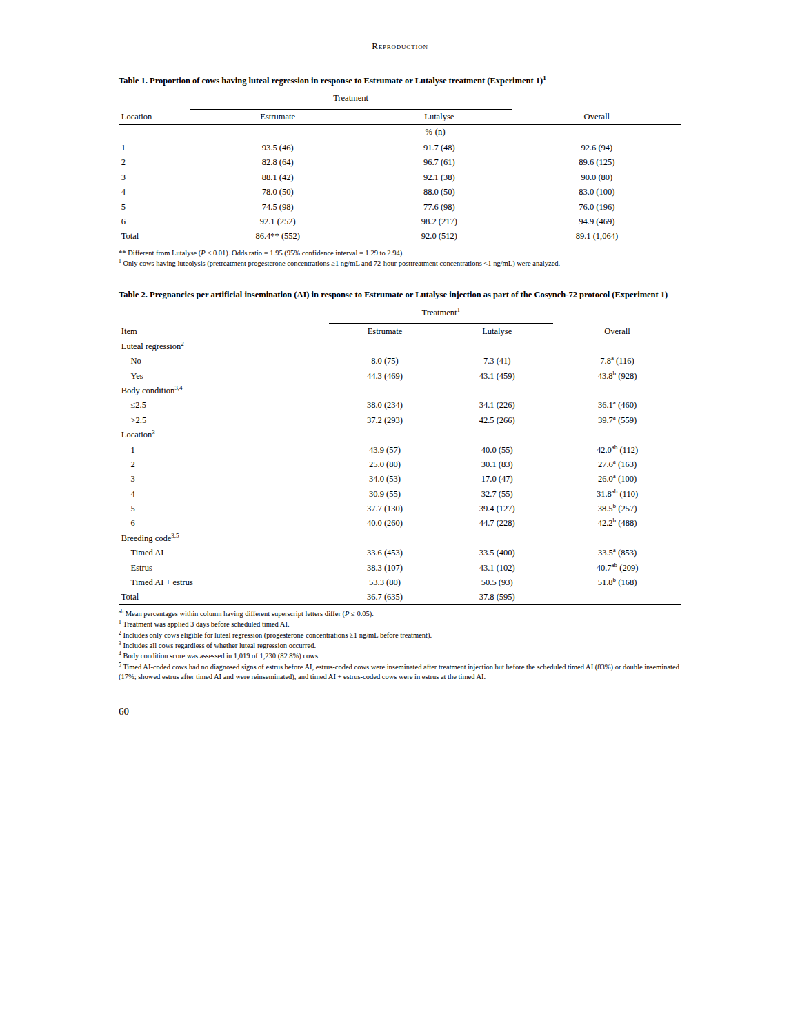Reproduction
Table 1. Proportion of cows having luteal regression in response to Estrumate or Lutalyse treatment (Experiment 1) 1
| | Treatment | |
| Location | Estrumate | Lutalyse | Overall |
| | ------------------------------------ % (n) ------------------------------------ |
| 1 | 93.5 (46) | 91.7 (48) | 92.6 (94) |
| 2 | 82.8 (64) | 96.7 (61) | 89.6 (125) |
| 3 | 88.1 (42) | 92.1 (38) | 90.0 (80) |
| 4 | 78.0 (50) | 88.0 (50) | 83.0 (100) |
| 5 | 74.5 (98) | 77.6 (98) | 76.0 (196) |
| 6 | 92.1 (252) | 98.2 (217) | 94.9 (469) |
| Total | 86.4** (552) | 92.0 (512) | 89.1 (1,064) |
** Different from Lutalyse (P < 0.01). Odds ratio = 1.95 (95% confidence interval = 1.29 to 2.94).
1 Only cows having luteolysis (pretreatment progesterone concentrations ≥1 ng/mL and 72-hour posttreatment concentrations <1 ng/mL) were analyzed.
Table 2. Pregnancies per artificial insemination (AI) in response to Estrumate or Lutalyse injection as part of the Cosynch-72 protocol (Experiment 1)
| | Treatment 1 | |
| Item | Estrumate | Lutalyse | Overall |
| Luteal regression 2 | | | |
| No | 8.0 (75) | 7.3 (41) | 7.8 a (116) |
| Yes | 44.3 (469) | 43.1 (459) | 43.8 b (928) |
| Body condition 3,4 | | | |
| ≤2.5 | 38.0 (234) | 34.1 (226) | 36.1 a (460) |
| >2.5 | 37.2 (293) | 42.5 (266) | 39.7 a (559) |
| Location 3 | | | |
| 1 | 43.9 (57) | 40.0 (55) | 42.0 ab (112) |
| 2 | 25.0 (80) | 30.1 (83) | 27.6 a (163) |
| 3 | 34.0 (53) | 17.0 (47) | 26.0 a (100) |
| 4 | 30.9 (55) | 32.7 (55) | 31.8 ab (110) |
| 5 | 37.7 (130) | 39.4 (127) | 38.5 b (257) |
| 6 | 40.0 (260) | 44.7 (228) | 42.2 b (488) |
| Breeding code 3,5 | | | |
| Timed AI | 33.6 (453) | 33.5 (400) | 33.5 a (853) |
| Estrus | 38.3 (107) | 43.1 (102) | 40.7 ab (209) |
| Timed AI + estrus | 53.3 (80) | 50.5 (93) | 51.8 b (168) |
| Total | 36.7 (635) | 37.8 (595) | |
ab Mean percentages within column having different superscript letters differ (P ≤ 0.05).
1 Treatment was applied 3 days before scheduled timed AI.
2 Includes only cows eligible for luteal regression (progesterone concentrations ≥1 ng/mL before treatment).
3 Includes all cows regardless of whether luteal regression occurred.
4 Body condition score was assessed in 1,019 of 1,230 (82.8%) cows.
5 Timed AI-coded cows had no diagnosed signs of estrus before AI, estrus-coded cows were inseminated after treatment injection but before the scheduled timed AI (83%) or double inseminated (17%; showed estrus after timed AI and were reinseminated), and timed AI + estrus-coded cows were in estrus at the timed AI.
60